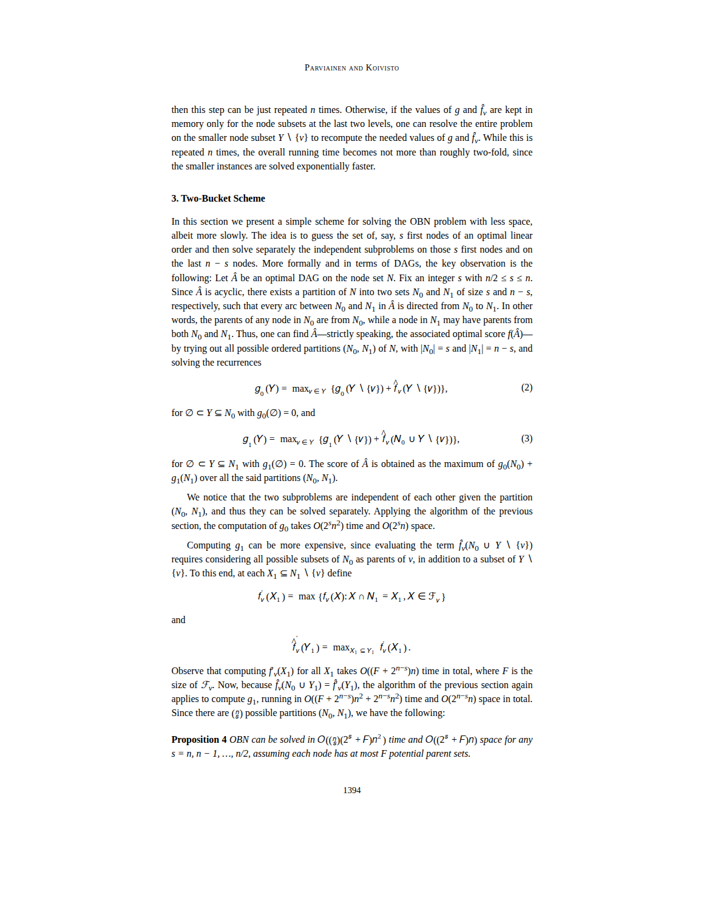Parviainen and Koivisto
then this step can be just repeated n times. Otherwise, if the values of g and f̂v are kept in memory only for the node subsets at the last two levels, one can resolve the entire problem on the smaller node subset Y ∖ {v} to recompute the needed values of g and f̂v. While this is repeated n times, the overall running time becomes not more than roughly two-fold, since the smaller instances are solved exponentially faster.
3. Two-Bucket Scheme
In this section we present a simple scheme for solving the OBN problem with less space, albeit more slowly. The idea is to guess the set of, say, s first nodes of an optimal linear order and then solve separately the independent subproblems on those s first nodes and on the last n − s nodes. More formally and in terms of DAGs, the key observation is the following: Let Â be an optimal DAG on the node set N. Fix an integer s with n/2 ≤ s ≤ n. Since Â is acyclic, there exists a partition of N into two sets N0 and N1 of size s and n − s, respectively, such that every arc between N0 and N1 in Â is directed from N0 to N1. In other words, the parents of any node in N0 are from N0, while a node in N1 may have parents from both N0 and N1. Thus, one can find Â—strictly speaking, the associated optimal score f(Â)—by trying out all possible ordered partitions (N0, N1) of N, with |N0| = s and |N1| = n − s, and solving the recurrences
g0 (Y) = max v∈Y { g0 (Y∖{v}) + f^v (Y∖{v}) } , (2)
for ∅ ⊂ Y ⊆ N0 with g0(∅) = 0, and
g1 (Y) = max v∈Y { g1 (Y∖{v}) + f^v (N0∪Y∖{v}) } , (3)
for ∅ ⊂ Y ⊆ N1 with g1(∅) = 0. The score of Â is obtained as the maximum of g0(N0) + g1(N1) over all the said partitions (N0, N1).
We notice that the two subproblems are independent of each other given the partition (N0, N1), and thus they can be solved separately. Applying the algorithm of the previous section, the computation of g0 takes O(2sn2) time and O(2sn) space.
Computing g1 can be more expensive, since evaluating the term f̂v(N0 ∪ Y ∖ {v}) requires considering all possible subsets of N0 as parents of v, in addition to a subset of Y ∖ {v}. To this end, at each X1 ⊆ N1 ∖ {v} define
fv′ (X1) = max { fv(X) : X∩N1=X1 , X∈ℱv }
and
f^ v ′ (Y1) = max X1⊆Y1 fv′ (X1) .
Observe that computing f′v(X1) for all X1 takes O((F + 2n−s)n) time in total, where F is the size of ℱv. Now, because f̂v(N0 ∪ Y1) = f̂′v(Y1), the algorithm of the previous section again applies to compute g1, running in O((F + 2n−s)n2 + 2n−sn2) time and O(2n−sn) space in total. Since there are (ns) possible partitions (N0, N1), we have the following:
Proposition 4 OBN can be solved in O((ns)(2s+F)n2) time and O((2s+F)n) space for any s = n, n − 1, …, n/2, assuming each node has at most F potential parent sets.
1394